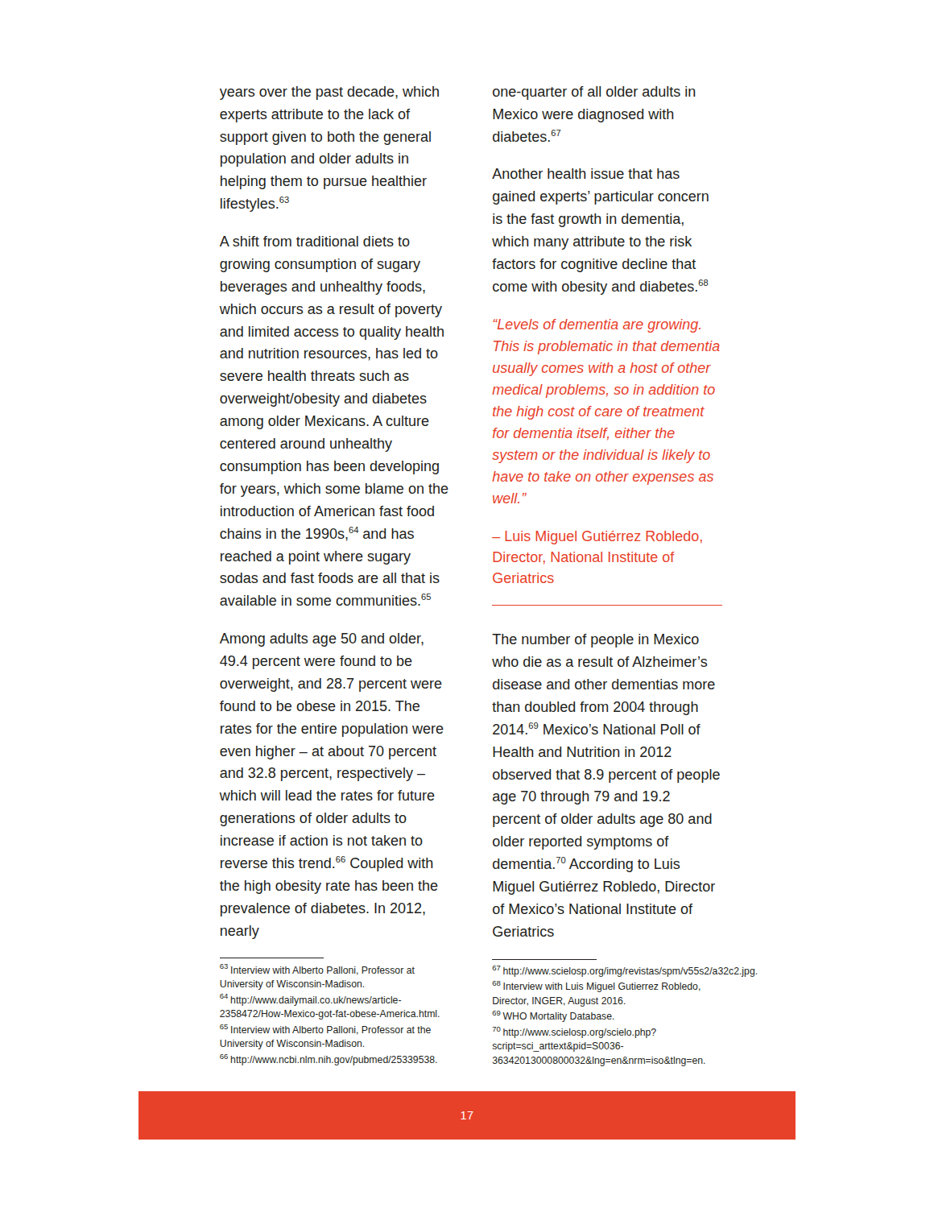years over the past decade, which experts attribute to the lack of support given to both the general population and older adults in helping them to pursue healthier lifestyles.63
A shift from traditional diets to growing consumption of sugary beverages and unhealthy foods, which occurs as a result of poverty and limited access to quality health and nutrition resources, has led to severe health threats such as overweight/obesity and diabetes among older Mexicans. A culture centered around unhealthy consumption has been developing for years, which some blame on the introduction of American fast food chains in the 1990s,64 and has reached a point where sugary sodas and fast foods are all that is available in some communities.65
Among adults age 50 and older, 49.4 percent were found to be overweight, and 28.7 percent were found to be obese in 2015. The rates for the entire population were even higher – at about 70 percent and 32.8 percent, respectively – which will lead the rates for future generations of older adults to increase if action is not taken to reverse this trend.66 Coupled with the high obesity rate has been the prevalence of diabetes. In 2012, nearly
63Interview with Alberto Palloni, Professor at University of Wisconsin-Madison.
64http://www.dailymail.co.uk/news/article-2358472/How-Mexico-got-fat-obese-America.html.
65Interview with Alberto Palloni, Professor at the University of Wisconsin-Madison.
66http://www.ncbi.nlm.nih.gov/pubmed/25339538.
one-quarter of all older adults in Mexico were diagnosed with diabetes.67
Another health issue that has gained experts’ particular concern is the fast growth in dementia, which many attribute to the risk factors for cognitive decline that come with obesity and diabetes.68
“Levels of dementia are growing. This is problematic in that dementia usually comes with a host of other medical problems, so in addition to the high cost of care of treatment for dementia itself, either the system or the individual is likely to have to take on other expenses as well.”
– Luis Miguel Gutiérrez Robledo, Director, National Institute of Geriatrics
The number of people in Mexico who die as a result of Alzheimer’s disease and other dementias more than doubled from 2004 through 2014.69 Mexico’s National Poll of Health and Nutrition in 2012 observed that 8.9 percent of people age 70 through 79 and 19.2 percent of older adults age 80 and older reported symptoms of dementia.70 According to Luis Miguel Gutiérrez Robledo, Director of Mexico’s National Institute of Geriatrics
67http://www.scielosp.org/img/revistas/spm/v55s2/a32c2.jpg.
68Interview with Luis Miguel Gutierrez Robledo, Director, INGER, August 2016.
69WHO Mortality Database.
70http://www.scielosp.org/scielo.php?script=sci_arttext&pid=S0036-36342013000800032&lng=en&nrm=iso&tlng=en.
17